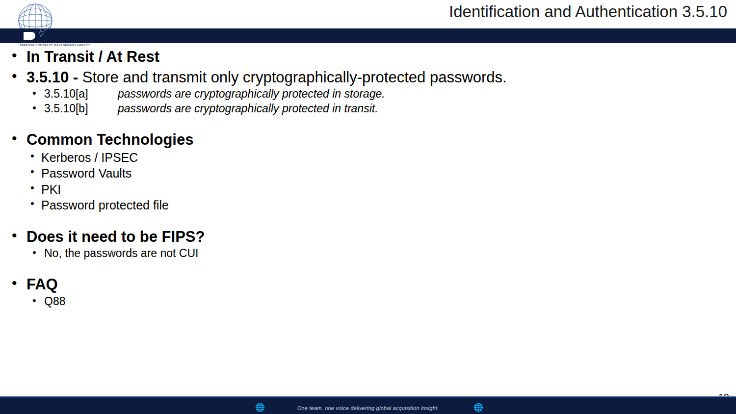Identification and Authentication 3.5.10
DEFENSE CONTRACT MANAGEMENT AGENCY
In Transit / At Rest
3.5.10 - Store and transmit only cryptographically-protected passwords.
3.5.10[a] passwords are cryptographically protected in storage.
3.5.10[b] passwords are cryptographically protected in transit.
Common Technologies
Kerberos / IPSEC
Password Vaults
PKI
Password protected file
Does it need to be FIPS?
No, the passwords are not CUI
FAQ
Q88
18
🌐
🌐
One team, one voice delivering global acquisition insight.